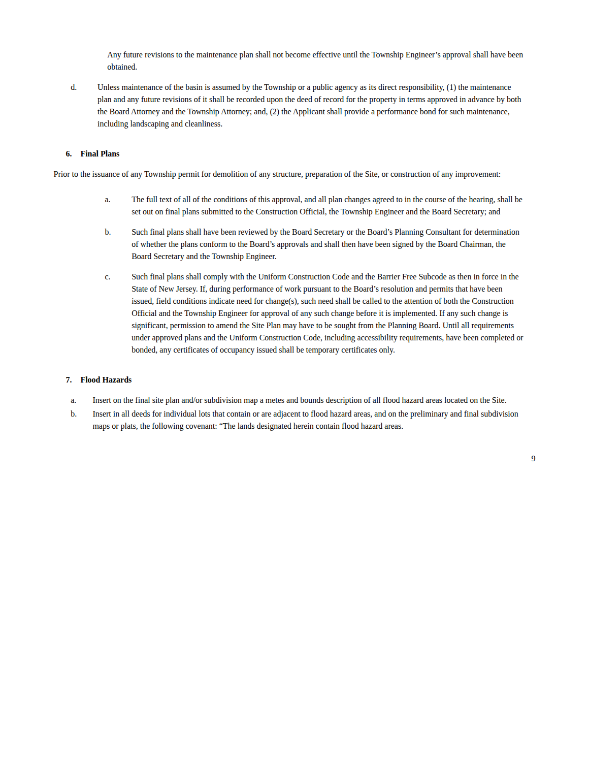Any future revisions to the maintenance plan shall not become effective until the Township Engineer’s approval shall have been obtained.
d.
Unless maintenance of the basin is assumed by the Township or a public agency as its direct responsibility, (1) the maintenance plan and any future revisions of it shall be recorded upon the deed of record for the property in terms approved in advance by both the Board Attorney and the Township Attorney; and, (2) the Applicant shall provide a performance bond for such maintenance, including landscaping and cleanliness.
6. Final Plans
Prior to the issuance of any Township permit for demolition of any structure, preparation of the Site, or construction of any improvement:
a.
The full text of all of the conditions of this approval, and all plan changes agreed to in the course of the hearing, shall be set out on final plans submitted to the Construction Official, the Township Engineer and the Board Secretary; and
b.
Such final plans shall have been reviewed by the Board Secretary or the Board’s Planning Consultant for determination of whether the plans conform to the Board’s approvals and shall then have been signed by the Board Chairman, the Board Secretary and the Township Engineer.
c.
Such final plans shall comply with the Uniform Construction Code and the Barrier Free Subcode as then in force in the State of New Jersey. If, during performance of work pursuant to the Board’s resolution and permits that have been issued, field conditions indicate need for change(s), such need shall be called to the attention of both the Construction Official and the Township Engineer for approval of any such change before it is implemented. If any such change is significant, permission to amend the Site Plan may have to be sought from the Planning Board. Until all requirements under approved plans and the Uniform Construction Code, including accessibility requirements, have been completed or bonded, any certificates of occupancy issued shall be temporary certificates only.
7. Flood Hazards
a.
Insert on the final site plan and/or subdivision map a metes and bounds description of all flood hazard areas located on the Site.
b.
Insert in all deeds for individual lots that contain or are adjacent to flood hazard areas, and on the preliminary and final subdivision maps or plats, the following covenant: “The lands designated herein contain flood hazard areas.
9